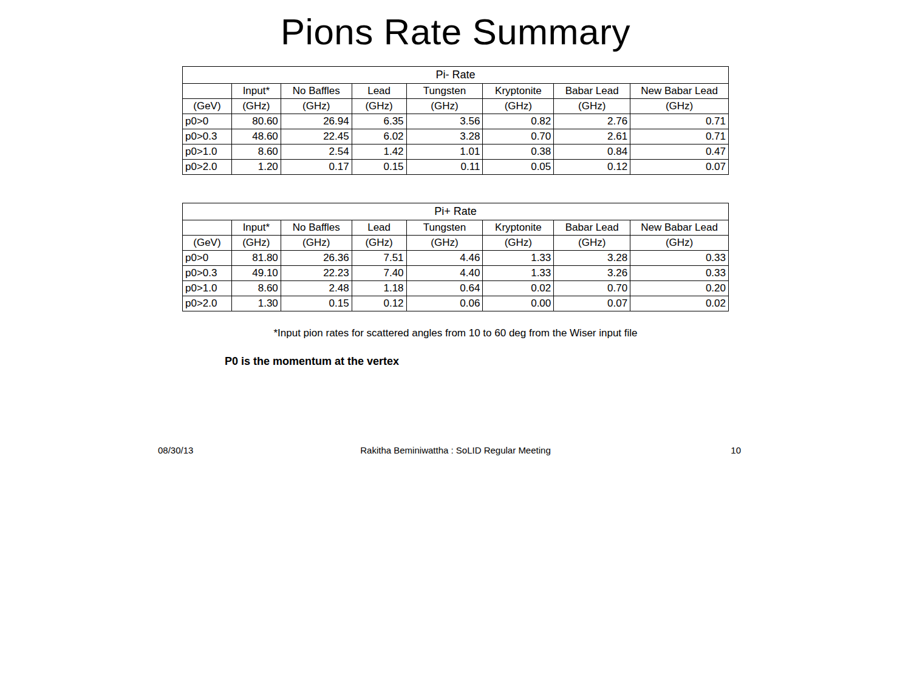Pions Rate Summary
Pi- Rate
| | Input* | No Baffles | Lead | Tungsten | Kryptonite | Babar Lead | New Babar Lead |
| --- | --- | --- | --- | --- | --- | --- | --- |
| (GeV) | (GHz) | (GHz) | (GHz) | (GHz) | (GHz) | (GHz) | (GHz) |
| p0>0 | 80.60 | 26.94 | 6.35 | 3.56 | 0.82 | 2.76 | 0.71 |
| p0>0.3 | 48.60 | 22.45 | 6.02 | 3.28 | 0.70 | 2.61 | 0.71 |
| p0>1.0 | 8.60 | 2.54 | 1.42 | 1.01 | 0.38 | 0.84 | 0.47 |
| p0>2.0 | 1.20 | 0.17 | 0.15 | 0.11 | 0.05 | 0.12 | 0.07 |
Pi+ Rate
| | Input* | No Baffles | Lead | Tungsten | Kryptonite | Babar Lead | New Babar Lead |
| --- | --- | --- | --- | --- | --- | --- | --- |
| (GeV) | (GHz) | (GHz) | (GHz) | (GHz) | (GHz) | (GHz) | (GHz) |
| p0>0 | 81.80 | 26.36 | 7.51 | 4.46 | 1.33 | 3.28 | 0.33 |
| p0>0.3 | 49.10 | 22.23 | 7.40 | 4.40 | 1.33 | 3.26 | 0.33 |
| p0>1.0 | 8.60 | 2.48 | 1.18 | 0.64 | 0.02 | 0.70 | 0.20 |
| p0>2.0 | 1.30 | 0.15 | 0.12 | 0.06 | 0.00 | 0.07 | 0.02 |
*Input pion rates for scattered angles from 10 to 60 deg from the Wiser input file
P0 is the momentum at the vertex
08/30/13
Rakitha Beminiwattha : SoLID Regular Meeting
10